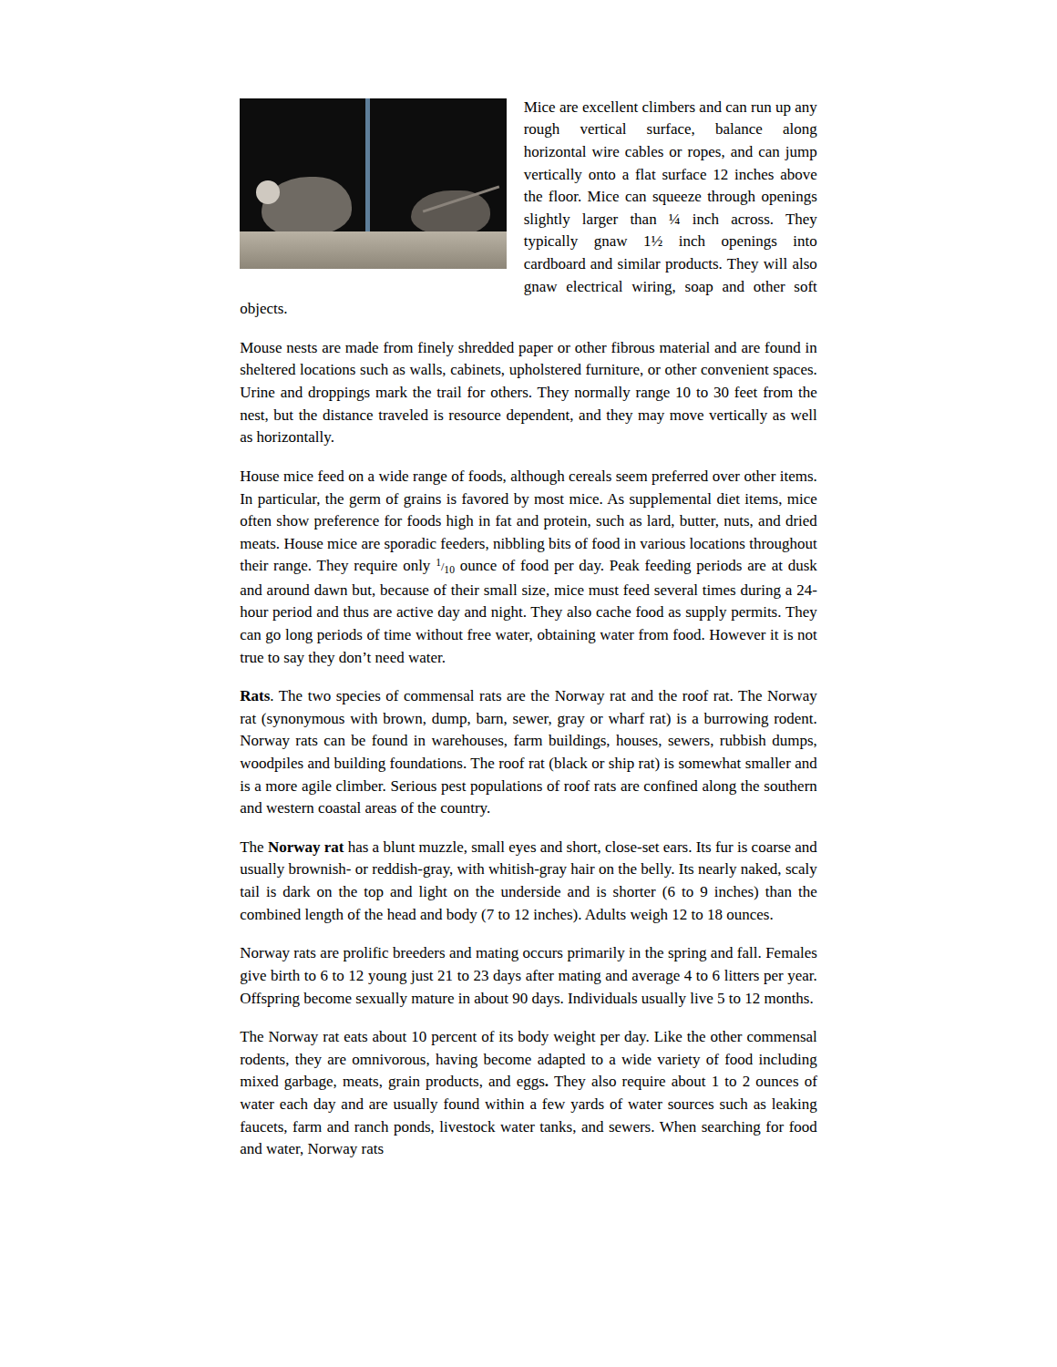Mice are excellent climbers and can run up any rough vertical surface, balance along horizontal wire cables or ropes, and can jump vertically onto a flat surface 12 inches above the floor. Mice can squeeze through openings slightly larger than ¼ inch across. They typically gnaw 1½ inch openings into cardboard and similar products. They will also gnaw electrical wiring, soap and other soft objects.
Mouse nests are made from finely shredded paper or other fibrous material and are found in sheltered locations such as walls, cabinets, upholstered furniture, or other convenient spaces. Urine and droppings mark the trail for others. They normally range 10 to 30 feet from the nest, but the distance traveled is resource dependent, and they may move vertically as well as horizontally.
House mice feed on a wide range of foods, although cereals seem preferred over other items. In particular, the germ of grains is favored by most mice. As supplemental diet items, mice often show preference for foods high in fat and protein, such as lard, butter, nuts, and dried meats. House mice are sporadic feeders, nibbling bits of food in various locations throughout their range. They require only 1/10 ounce of food per day. Peak feeding periods are at dusk and around dawn but, because of their small size, mice must feed several times during a 24-hour period and thus are active day and night. They also cache food as supply permits. They can go long periods of time without free water, obtaining water from food. However it is not true to say they don’t need water.
Rats. The two species of commensal rats are the Norway rat and the roof rat. The Norway rat (synonymous with brown, dump, barn, sewer, gray or wharf rat) is a burrowing rodent. Norway rats can be found in warehouses, farm buildings, houses, sewers, rubbish dumps, woodpiles and building foundations. The roof rat (black or ship rat) is somewhat smaller and is a more agile climber. Serious pest populations of roof rats are confined along the southern and western coastal areas of the country.
The Norway rat has a blunt muzzle, small eyes and short, close-set ears. Its fur is coarse and usually brownish- or reddish-gray, with whitish-gray hair on the belly. Its nearly naked, scaly tail is dark on the top and light on the underside and is shorter (6 to 9 inches) than the combined length of the head and body (7 to 12 inches). Adults weigh 12 to 18 ounces.
Norway rats are prolific breeders and mating occurs primarily in the spring and fall. Females give birth to 6 to 12 young just 21 to 23 days after mating and average 4 to 6 litters per year. Offspring become sexually mature in about 90 days. Individuals usually live 5 to 12 months.
The Norway rat eats about 10 percent of its body weight per day. Like the other commensal rodents, they are omnivorous, having become adapted to a wide variety of food including mixed garbage, meats, grain products, and eggs. They also require about 1 to 2 ounces of water each day and are usually found within a few yards of water sources such as leaking faucets, farm and ranch ponds, livestock water tanks, and sewers. When searching for food and water, Norway rats